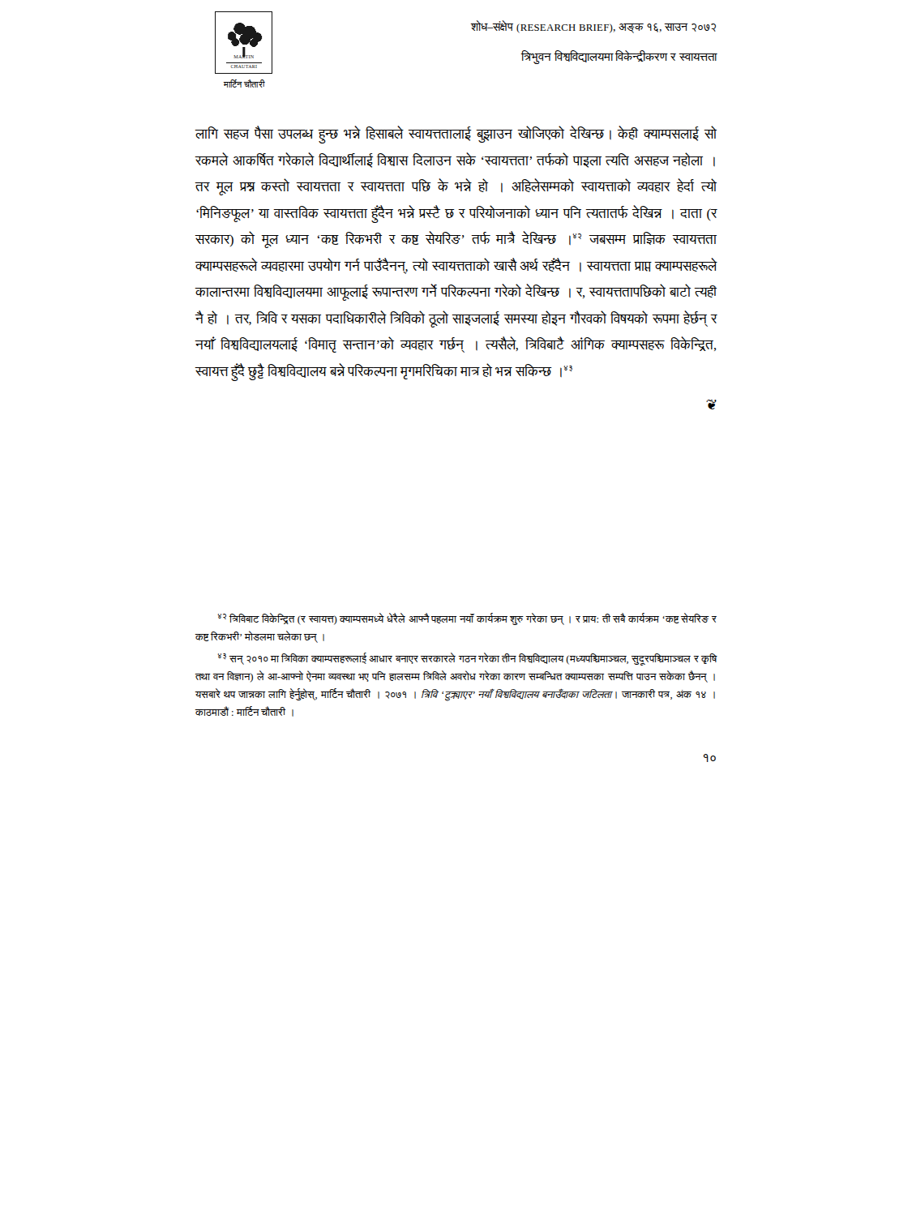Martin
Chautari
मार्टिन चौतारी
शोध–संक्षेप (RESEARCH BRIEF), अङ्क १६, साउन २०७२
त्रिभुवन विश्वविद्यालयमा विकेन्द्रीकरण र स्वायत्तता
लागि सहज पैसा उपलब्ध हुन्छ भन्ने हिसाबले स्वायत्ततालाई बुझाउन खोजिएको देखिन्छ। केही क्याम्पसलाई सो रकमले आकर्षित गरेकाले विद्यार्थीलाई विश्वास दिलाउन सके ‘स्वायत्तता’ तर्फको पाइला त्यति असहज नहोला । तर मूल प्रश्न कस्तो स्वायत्तता र स्वायत्तता पछि के भन्ने हो । अहिलेसम्मको स्वायत्ताको व्यवहार हेर्दा त्यो ‘मिनिङफूल’ या वास्तविक स्वायत्तता हुँदैन भन्ने प्रस्टै छ र परियोजनाको ध्यान पनि त्यतातर्फ देखिन्न । दाता (र सरकार) को मूल ध्यान ‘कष्ट रिकभरी र कष्ट सेयरिङ’ तर्फ मात्रै देखिन्छ ।४२ जबसम्म प्राज्ञिक स्वायत्तता क्याम्पसहरूले व्यवहारमा उपयोग गर्न पाउँदैनन्, त्यो स्वायत्तताको खासै अर्थ रहँदैन । स्वायत्तता प्राप्त क्याम्पसहरूले कालान्तरमा विश्वविद्यालयमा आफूलाई रूपान्तरण गर्ने परिकल्पना गरेको देखिन्छ । र, स्वायत्ततापछिको बाटो त्यही नै हो । तर, त्रिवि र यसका पदाधिकारीले त्रिविको ठूलो साइजलाई समस्या होइन गौरवको विषयको रूपमा हेर्छन् र नयाँ विश्वविद्यालयलाई ‘विमातृ सन्तान’को व्यवहार गर्छन् । त्यसैले, त्रिविबाटै आंगिक क्याम्पसहरू विकेन्द्रित, स्वायत्त हुँदै छुट्टै विश्वविद्यालय बन्ने परिकल्पना मृगमरिचिका मात्र हो भन्न सकिन्छ ।४३
❦
४२ त्रिविबाट विकेन्द्रित (र स्वायत्त) क्याम्पसमध्ये धेरैले आफ्नै पहलमा नयाँ कार्यक्रम शुरु गरेका छन् । र प्राय: ती सबै कार्यक्रम ‘कष्ट सेयरिङ र कष्ट रिकभरी’ मोडलमा चलेका छन् ।
४३ सन् २०१० मा त्रिविका क्याम्पसहरूलाई आधार बनाएर सरकारले गठन गरेका तीन विश्वविद्यालय (मध्यपश्चिमाञ्चल, सुदूरपश्चिमाञ्चल र कृषि तथा वन विज्ञान) ले आ-आफ्नो ऐनमा व्यवस्था भए पनि हालसम्म त्रिविले अवरोध गरेका कारण सम्बन्धित क्याम्पसका सम्पत्ति पाउन सकेका छैनन् । यसबारे थप जान्नका लागि हेर्नुहोस्, मार्टिन चौतारी । २०७१ । त्रिवि ‘टुक्र्याएर’ नयाँ विश्वविद्यालय बनाउँदाका जटिलता। जानकारी पत्र, अंक १४ । काठमाडौं : मार्टिन चौतारी ।
१०